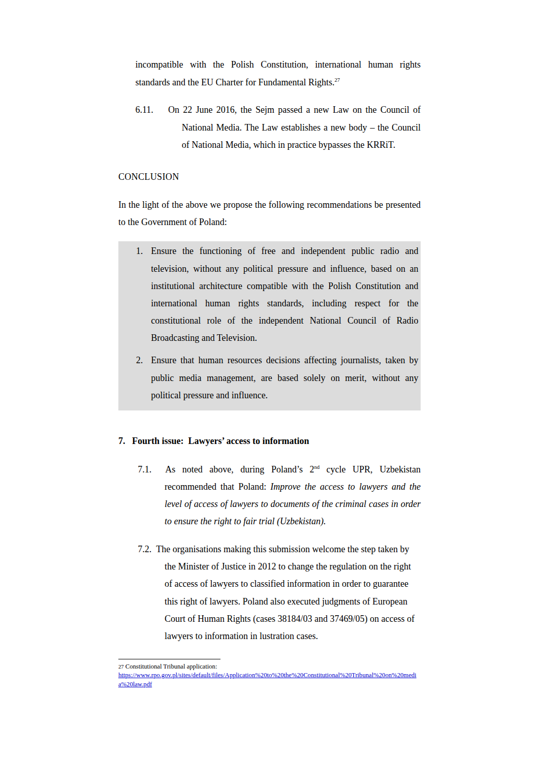incompatible with the Polish Constitution, international human rights standards and the EU Charter for Fundamental Rights.27
6.11. On 22 June 2016, the Sejm passed a new Law on the Council of National Media. The Law establishes a new body – the Council of National Media, which in practice bypasses the KRRiT.
CONCLUSION
In the light of the above we propose the following recommendations be presented to the Government of Poland:
Ensure the functioning of free and independent public radio and television, without any political pressure and influence, based on an institutional architecture compatible with the Polish Constitution and international human rights standards, including respect for the constitutional role of the independent National Council of Radio Broadcasting and Television.
Ensure that human resources decisions affecting journalists, taken by public media management, are based solely on merit, without any political pressure and influence.
7. Fourth issue: Lawyers’ access to information
7.1. As noted above, during Poland’s 2nd cycle UPR, Uzbekistan recommended that Poland: Improve the access to lawyers and the level of access of lawyers to documents of the criminal cases in order to ensure the right to fair trial (Uzbekistan).
7.2. The organisations making this submission welcome the step taken by the Minister of Justice in 2012 to change the regulation on the right of access of lawyers to classified information in order to guarantee this right of lawyers. Poland also executed judgments of European Court of Human Rights (cases 38184/03 and 37469/05) on access of lawyers to information in lustration cases.
27 Constitutional Tribunal application:
https://www.rpo.gov.pl/sites/default/files/Application%20to%20the%20Constitutional%20Tribunal%20on%20media%20law.pdf